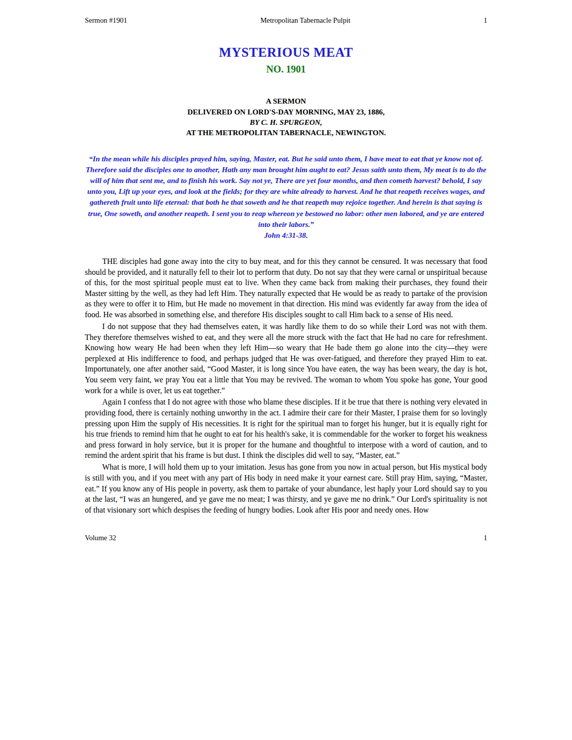Sermon #1901 Metropolitan Tabernacle Pulpit 1
MYSTERIOUS MEAT
NO. 1901
A SERMON
DELIVERED ON LORD'S-DAY MORNING, MAY 23, 1886,
BY C. H. SPURGEON,
AT THE METROPOLITAN TABERNACLE, NEWINGTON.
“In the mean while his disciples prayed him, saying, Master, eat. But he said unto them, I have meat to eat that ye know not of. Therefore said the disciples one to another, Hath any man brought him aught to eat? Jesus saith unto them, My meat is to do the will of him that sent me, and to finish his work. Say not ye, There are yet four months, and then cometh harvest? behold, I say unto you, Lift up your eyes, and look at the fields; for they are white already to harvest. And he that reapeth receives wages, and gathereth fruit unto life eternal: that both he that soweth and he that reapeth may rejoice together. And herein is that saying is true, One soweth, and another reapeth. I sent you to reap whereon ye bestowed no labor: other men labored, and ye are entered into their labors.” John 4:31-38.
THE disciples had gone away into the city to buy meat, and for this they cannot be censured. It was necessary that food should be provided, and it naturally fell to their lot to perform that duty. Do not say that they were carnal or unspiritual because of this, for the most spiritual people must eat to live. When they came back from making their purchases, they found their Master sitting by the well, as they had left Him. They naturally expected that He would be as ready to partake of the provision as they were to offer it to Him, but He made no movement in that direction. His mind was evidently far away from the idea of food. He was absorbed in something else, and therefore His disciples sought to call Him back to a sense of His need.
I do not suppose that they had themselves eaten, it was hardly like them to do so while their Lord was not with them. They therefore themselves wished to eat, and they were all the more struck with the fact that He had no care for refreshment. Knowing how weary He had been when they left Him—so weary that He bade them go alone into the city—they were perplexed at His indifference to food, and perhaps judged that He was over-fatigued, and therefore they prayed Him to eat. Importunately, one after another said, “Good Master, it is long since You have eaten, the way has been weary, the day is hot, You seem very faint, we pray You eat a little that You may be revived. The woman to whom You spoke has gone, Your good work for a while is over, let us eat together.”
Again I confess that I do not agree with those who blame these disciples. If it be true that there is nothing very elevated in providing food, there is certainly nothing unworthy in the act. I admire their care for their Master, I praise them for so lovingly pressing upon Him the supply of His necessities. It is right for the spiritual man to forget his hunger, but it is equally right for his true friends to remind him that he ought to eat for his health's sake, it is commendable for the worker to forget his weakness and press forward in holy service, but it is proper for the humane and thoughtful to interpose with a word of caution, and to remind the ardent spirit that his frame is but dust. I think the disciples did well to say, “Master, eat.”
What is more, I will hold them up to your imitation. Jesus has gone from you now in actual person, but His mystical body is still with you, and if you meet with any part of His body in need make it your earnest care. Still pray Him, saying, “Master, eat.” If you know any of His people in poverty, ask them to partake of your abundance, lest haply your Lord should say to you at the last, “I was an hungered, and ye gave me no meat; I was thirsty, and ye gave me no drink.” Our Lord's spirituality is not of that visionary sort which despises the feeding of hungry bodies. Look after His poor and needy ones. How
Volume 32 1